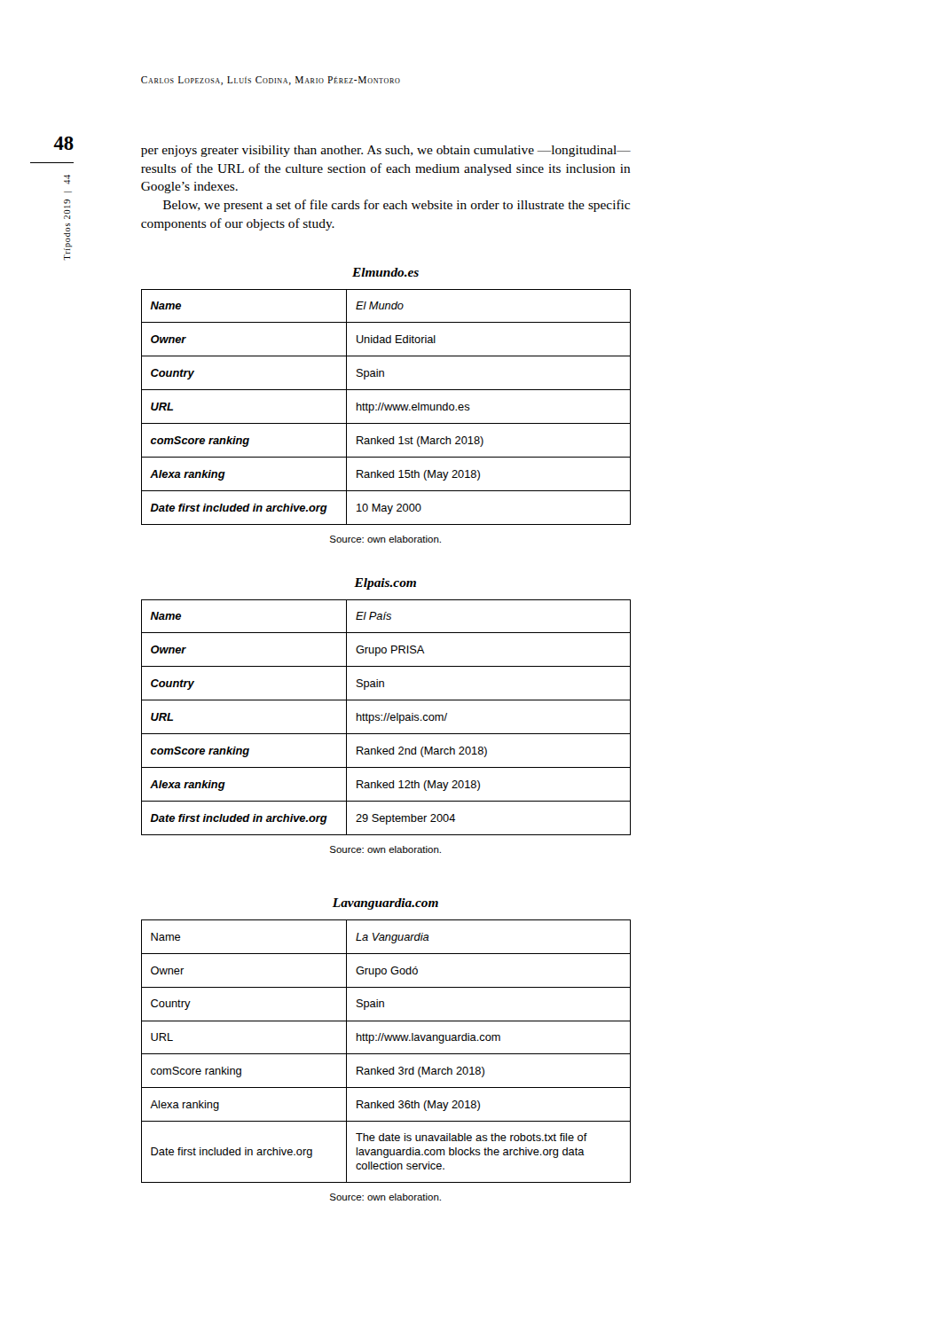Carlos Lopezosa, Lluís Codina, Mario Pérez-Montoro
48
Trípodos 2019 | 44
per enjoys greater visibility than another. As such, we obtain cumulative —longitudinal— results of the URL of the culture section of each medium analysed since its inclusion in Google’s indexes.
Below, we present a set of file cards for each website in order to illustrate the specific components of our objects of study.
Elmundo.es
| Name | El Mundo |
| Owner | Unidad Editorial |
| Country | Spain |
| URL | http://www.elmundo.es |
| comScore ranking | Ranked 1st (March 2018) |
| Alexa ranking | Ranked 15th (May 2018) |
| Date first included in archive.org | 10 May 2000 |
Source: own elaboration.
Elpais.com
| Name | El País |
| Owner | Grupo PRISA |
| Country | Spain |
| URL | https://elpais.com/ |
| comScore ranking | Ranked 2nd (March 2018) |
| Alexa ranking | Ranked 12th (May 2018) |
| Date first included in archive.org | 29 September 2004 |
Source: own elaboration.
Lavanguardia.com
| Name | La Vanguardia |
| Owner | Grupo Godó |
| Country | Spain |
| URL | http://www.lavanguardia.com |
| comScore ranking | Ranked 3rd (March 2018) |
| Alexa ranking | Ranked 36th (May 2018) |
| Date first included in archive.org | The date is unavailable as the robots.txt file of lavanguardia.com blocks the archive.org data collection service. |
Source: own elaboration.